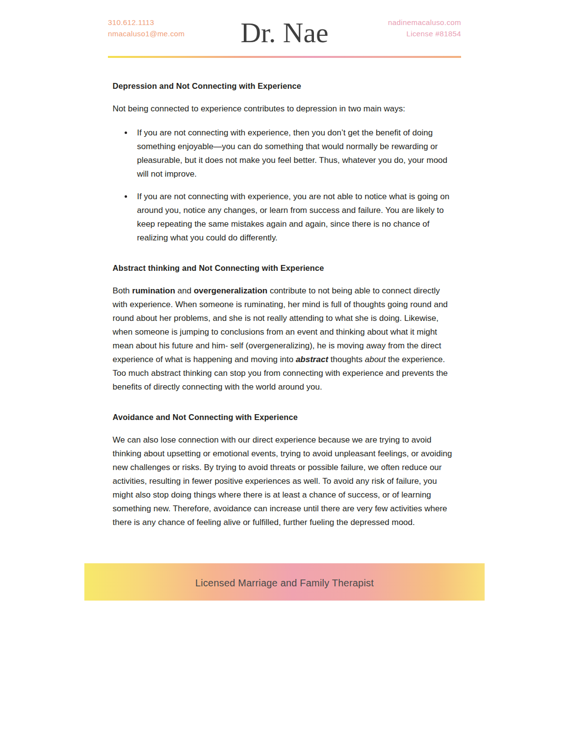310.612.1113
nmacaluso1@me.com
Dr. Nae
nadinemacaluso.com
License #81854
Depression and Not Connecting with Experience
Not being connected to experience contributes to depression in two main ways:
If you are not connecting with experience, then you don’t get the benefit of doing something enjoyable—you can do something that would normally be rewarding or pleasurable, but it does not make you feel better. Thus, whatever you do, your mood will not improve.
If you are not connecting with experience, you are not able to notice what is going on around you, notice any changes, or learn from success and failure. You are likely to keep repeating the same mistakes again and again, since there is no chance of realizing what you could do differently.
Abstract thinking and Not Connecting with Experience
Both rumination and overgeneralization contribute to not being able to connect directly with experience. When someone is ruminating, her mind is full of thoughts going round and round about her problems, and she is not really attending to what she is doing. Likewise, when someone is jumping to conclusions from an event and thinking about what it might mean about his future and him- self (overgeneralizing), he is moving away from the direct experience of what is happening and moving into abstract thoughts about the experience. Too much abstract thinking can stop you from connecting with experience and prevents the benefits of directly connecting with the world around you.
Avoidance and Not Connecting with Experience
We can also lose connection with our direct experience because we are trying to avoid thinking about upsetting or emotional events, trying to avoid unpleasant feelings, or avoiding new challenges or risks. By trying to avoid threats or possible failure, we often reduce our activities, resulting in fewer positive experiences as well. To avoid any risk of failure, you might also stop doing things where there is at least a chance of success, or of learning something new. Therefore, avoidance can increase until there are very few activities where there is any chance of feeling alive or fulfilled, further fueling the depressed mood.
Licensed Marriage and Family Therapist